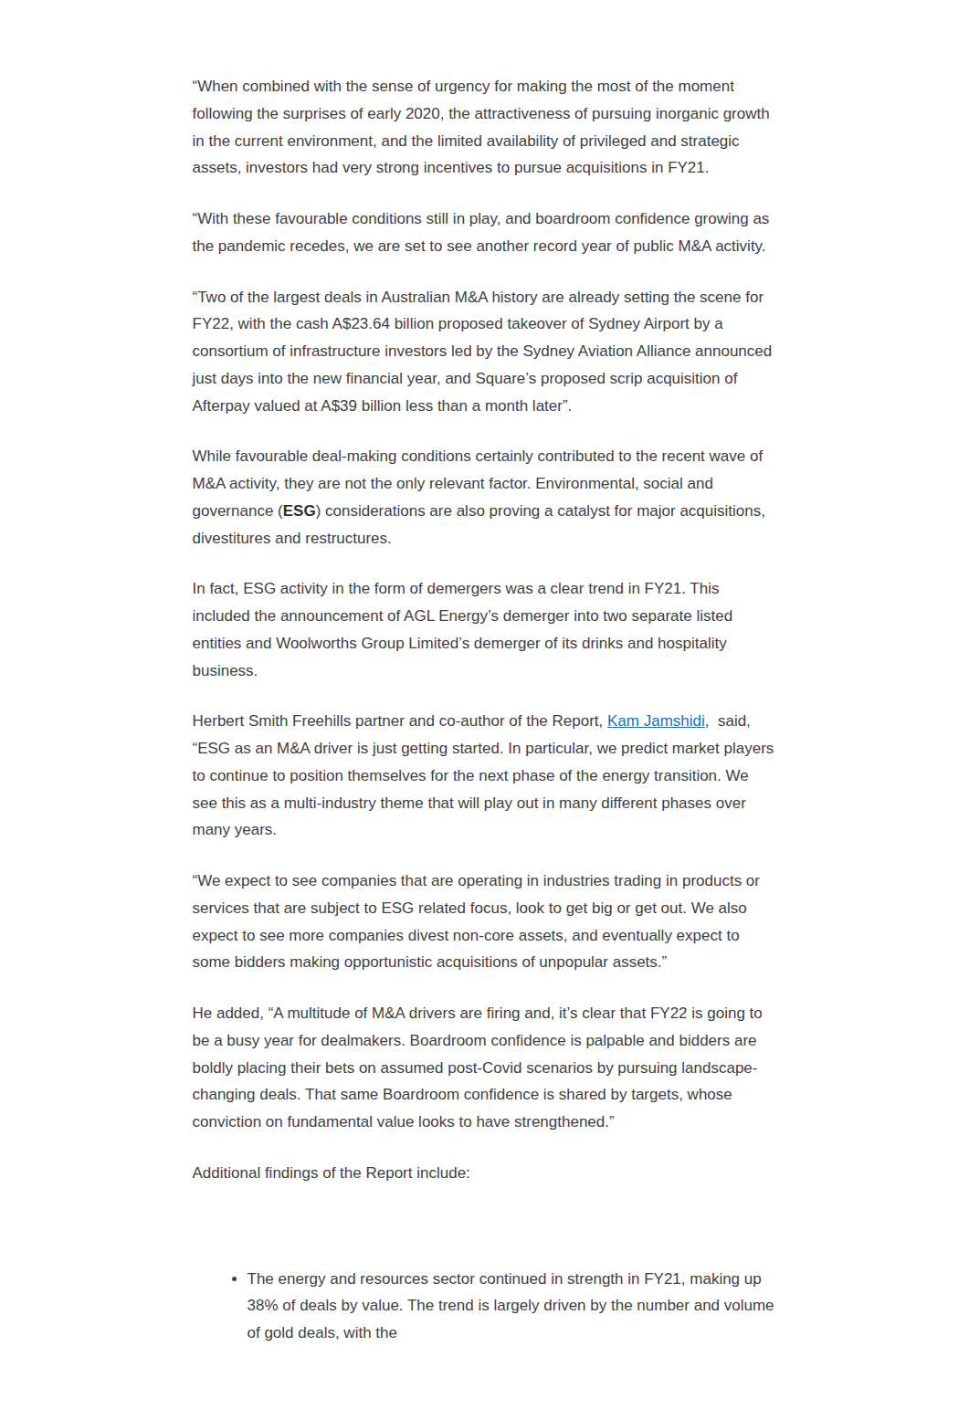“When combined with the sense of urgency for making the most of the moment following the surprises of early 2020, the attractiveness of pursuing inorganic growth in the current environment, and the limited availability of privileged and strategic assets, investors had very strong incentives to pursue acquisitions in FY21.
“With these favourable conditions still in play, and boardroom confidence growing as the pandemic recedes, we are set to see another record year of public M&A activity.
“Two of the largest deals in Australian M&A history are already setting the scene for FY22, with the cash A$23.64 billion proposed takeover of Sydney Airport by a consortium of infrastructure investors led by the Sydney Aviation Alliance announced just days into the new financial year, and Square’s proposed scrip acquisition of Afterpay valued at A$39 billion less than a month later”.
While favourable deal-making conditions certainly contributed to the recent wave of M&A activity, they are not the only relevant factor. Environmental, social and governance (ESG) considerations are also proving a catalyst for major acquisitions, divestitures and restructures.
In fact, ESG activity in the form of demergers was a clear trend in FY21. This included the announcement of AGL Energy’s demerger into two separate listed entities and Woolworths Group Limited’s demerger of its drinks and hospitality business.
Herbert Smith Freehills partner and co-author of the Report, Kam Jamshidi, said, “ESG as an M&A driver is just getting started. In particular, we predict market players to continue to position themselves for the next phase of the energy transition. We see this as a multi-industry theme that will play out in many different phases over many years.
“We expect to see companies that are operating in industries trading in products or services that are subject to ESG related focus, look to get big or get out. We also expect to see more companies divest non-core assets, and eventually expect to some bidders making opportunistic acquisitions of unpopular assets.”
He added, “A multitude of M&A drivers are firing and, it’s clear that FY22 is going to be a busy year for dealmakers. Boardroom confidence is palpable and bidders are boldly placing their bets on assumed post-Covid scenarios by pursuing landscape-changing deals. That same Boardroom confidence is shared by targets, whose conviction on fundamental value looks to have strengthened.”
Additional findings of the Report include:
The energy and resources sector continued in strength in FY21, making up 38% of deals by value. The trend is largely driven by the number and volume of gold deals, with the